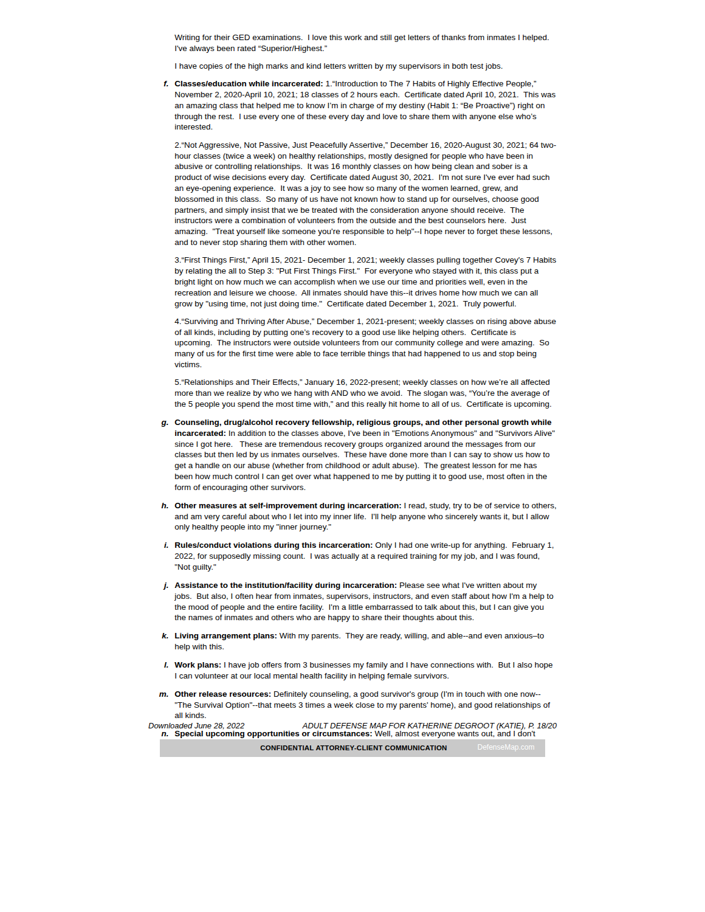Writing for their GED examinations. I love this work and still get letters of thanks from inmates I helped. I've always been rated “Superior/Highest.”
I have copies of the high marks and kind letters written by my supervisors in both test jobs.
f.
Classes/education while incarcerated: 1.“Introduction to The 7 Habits of Highly Effective People,” November 2, 2020-April 10, 2021; 18 classes of 2 hours each. Certificate dated April 10, 2021. This was an amazing class that helped me to know I’m in charge of my destiny (Habit 1: “Be Proactive”) right on through the rest. I use every one of these every day and love to share them with anyone else who’s interested.
2.“Not Aggressive, Not Passive, Just Peacefully Assertive,” December 16, 2020-August 30, 2021; 64 two-hour classes (twice a week) on healthy relationships, mostly designed for people who have been in abusive or controlling relationships. It was 16 monthly classes on how being clean and sober is a product of wise decisions every day. Certificate dated August 30, 2021. I'm not sure I've ever had such an eye-opening experience. It was a joy to see how so many of the women learned, grew, and blossomed in this class. So many of us have not known how to stand up for ourselves, choose good partners, and simply insist that we be treated with the consideration anyone should receive. The instructors were a combination of volunteers from the outside and the best counselors here. Just amazing. "Treat yourself like someone you're responsible to help"--I hope never to forget these lessons, and to never stop sharing them with other women.
3.“First Things First,” April 15, 2021- December 1, 2021; weekly classes pulling together Covey's 7 Habits by relating the all to Step 3: "Put First Things First." For everyone who stayed with it, this class put a bright light on how much we can accomplish when we use our time and priorities well, even in the recreation and leisure we choose. All inmates should have this--it drives home how much we can all grow by "using time, not just doing time." Certificate dated December 1, 2021. Truly powerful.
4.“Surviving and Thriving After Abuse,” December 1, 2021-present; weekly classes on rising above abuse of all kinds, including by putting one’s recovery to a good use like helping others. Certificate is upcoming. The instructors were outside volunteers from our community college and were amazing. So many of us for the first time were able to face terrible things that had happened to us and stop being victims.
5.“Relationships and Their Effects,” January 16, 2022-present; weekly classes on how we’re all affected more than we realize by who we hang with AND who we avoid. The slogan was, “You’re the average of the 5 people you spend the most time with,” and this really hit home to all of us. Certificate is upcoming.
g.
Counseling, drug/alcohol recovery fellowship, religious groups, and other personal growth while incarcerated: In addition to the classes above, I've been in "Emotions Anonymous" and "Survivors Alive" since I got here. These are tremendous recovery groups organized around the messages from our classes but then led by us inmates ourselves. These have done more than I can say to show us how to get a handle on our abuse (whether from childhood or adult abuse). The greatest lesson for me has been how much control I can get over what happened to me by putting it to good use, most often in the form of encouraging other survivors.
h.
Other measures at self-improvement during incarceration: I read, study, try to be of service to others, and am very careful about who I let into my inner life. I'll help anyone who sincerely wants it, but I allow only healthy people into my "inner journey."
i.
Rules/conduct violations during this incarceration: Only I had one write-up for anything. February 1, 2022, for supposedly missing count. I was actually at a required training for my job, and I was found, "Not guilty."
j.
Assistance to the institution/facility during incarceration: Please see what I've written about my jobs. But also, I often hear from inmates, supervisors, instructors, and even staff about how I'm a help to the mood of people and the entire facility. I'm a little embarrassed to talk about this, but I can give you the names of inmates and others who are happy to share their thoughts about this.
k.
Living arrangement plans: With my parents. They are ready, willing, and able--and even anxious–to help with this.
l.
Work plans: I have job offers from 3 businesses my family and I have connections with. But I also hope I can volunteer at our local mental health facility in helping female survivors.
m.
Other release resources: Definitely counseling, a good survivor's group (I'm in touch with one now--"The Survival Option"--that meets 3 times a week close to my parents' home), and good relationships of all kinds.
n.
Special upcoming opportunities or circumstances: Well, almost everyone wants out, and I don't
Downloaded June 28, 2022 Adult Defense Map for Katherine DeGroot (Katie), p. 18/20
CONFIDENTIAL ATTORNEY-CLIENT COMMUNICATION DefenseMap.com